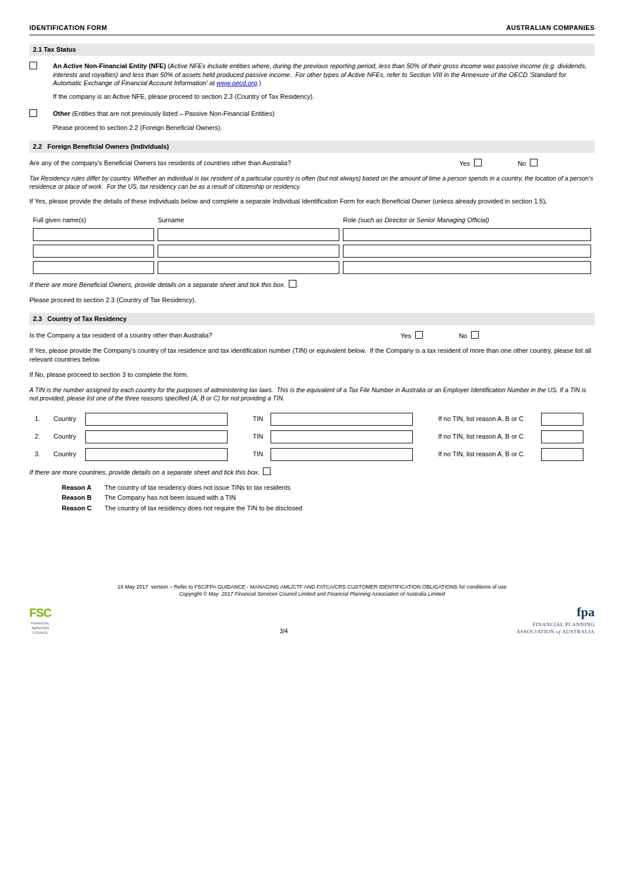IDENTIFICATION FORM
AUSTRALIAN COMPANIES
2.1 Tax Status
An Active Non-Financial Entity (NFE) (Active NFEs include entities where, during the previous reporting period, less than 50% of their gross income was passive income (e.g. dividends, interests and royalties) and less than 50% of assets held produced passive income. For other types of Active NFEs, refer to Section VIII in the Annexure of the OECD 'Standard for Automatic Exchange of Financial Account Information' at www.oecd.org.)
If the company is an Active NFE, please proceed to section 2.3 (Country of Tax Residency).
Other (Entities that are not previously listed – Passive Non-Financial Entities)
Please proceed to section 2.2 (Foreign Beneficial Owners).
2.2 Foreign Beneficial Owners (Individuals)
Are any of the company's Beneficial Owners tax residents of countries other than Australia?
Yes No
Tax Residency rules differ by country. Whether an individual is tax resident of a particular country is often (but not always) based on the amount of time a person spends in a country, the location of a person's residence or place of work. For the US, tax residency can be as a result of citizenship or residency.
If Yes, please provide the details of these individuals below and complete a separate Individual Identification Form for each Beneficial Owner (unless already provided in section 1.5).
| Full given name(s) | Surname | Role (such as Director or Senior Managing Official) |
If there are more Beneficial Owners, provide details on a separate sheet and tick this box. .
Please proceed to section 2.3 (Country of Tax Residency).
2.3 Country of Tax Residency
Is the Company a tax resident of a country other than Australia?
Yes No
If Yes, please provide the Company's country of tax residence and tax identification number (TIN) or equivalent below. If the Company is a tax resident of more than one other country, please list all relevant countries below.
If No, please proceed to section 3 to complete the form.
A TIN is the number assigned by each country for the purposes of administering tax laws. This is the equivalent of a Tax File Number in Australia or an Employer Identification Number in the US. If a TIN is not provided, please list one of the three reasons specified (A, B or C) for not providing a TIN.
| 1. | Country | | TIN | | If no TIN, list reason A, B or C | |
| 2. | Country | | TIN | | If no TIN, list reason A, B or C | |
| 3. | Country | | TIN | | If no TIN, list reason A, B or C | |
If there are more countries, provide details on a separate sheet and tick this box. .
Reason A The country of tax residency does not issue TINs to tax residents
Reason B The Company has not been issued with a TIN
Reason C The country of tax residency does not require the TIN to be disclosed
19 May 2017 version – Refer to FSC/FPA GUIDANCE - MANAGING AML/CTF AND FATCA/CRS CUSTOMER IDENTIFICATION OBLIGATIONS for conditions of use
Copyright © May 2017 Financial Services Council Limited and Financial Planning Association of Australia Limited
FSCFINANCIAL
SERVICES
COUNCIL
3/4
fpa
FINANCIAL PLANNING
ASSOCIATION of AUSTRALIA